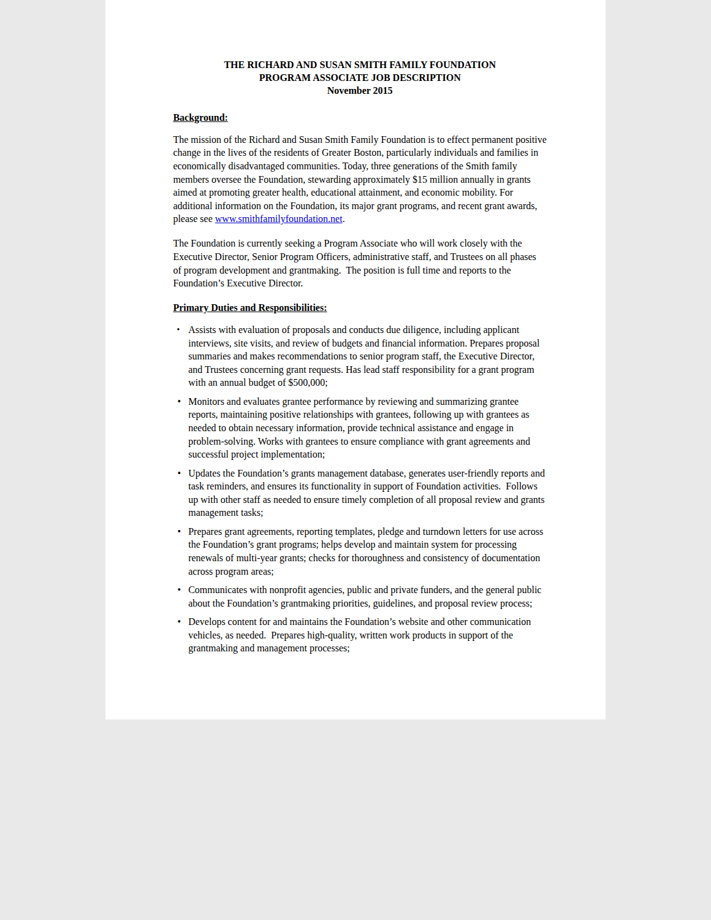The Richard and Susan Smith Family Foundation Program Associate Job Description November 2015
Background:
The mission of the Richard and Susan Smith Family Foundation is to effect permanent positive change in the lives of the residents of Greater Boston, particularly individuals and families in economically disadvantaged communities. Today, three generations of the Smith family members oversee the Foundation, stewarding approximately $15 million annually in grants aimed at promoting greater health, educational attainment, and economic mobility. For additional information on the Foundation, its major grant programs, and recent grant awards, please see www.smithfamilyfoundation.net.
The Foundation is currently seeking a Program Associate who will work closely with the Executive Director, Senior Program Officers, administrative staff, and Trustees on all phases of program development and grantmaking. The position is full time and reports to the Foundation’s Executive Director.
Primary Duties and Responsibilities:
Assists with evaluation of proposals and conducts due diligence, including applicant interviews, site visits, and review of budgets and financial information. Prepares proposal summaries and makes recommendations to senior program staff, the Executive Director, and Trustees concerning grant requests. Has lead staff responsibility for a grant program with an annual budget of $500,000;
Monitors and evaluates grantee performance by reviewing and summarizing grantee reports, maintaining positive relationships with grantees, following up with grantees as needed to obtain necessary information, provide technical assistance and engage in problem-solving. Works with grantees to ensure compliance with grant agreements and successful project implementation;
Updates the Foundation’s grants management database, generates user-friendly reports and task reminders, and ensures its functionality in support of Foundation activities. Follows up with other staff as needed to ensure timely completion of all proposal review and grants management tasks;
Prepares grant agreements, reporting templates, pledge and turndown letters for use across the Foundation’s grant programs; helps develop and maintain system for processing renewals of multi-year grants; checks for thoroughness and consistency of documentation across program areas;
Communicates with nonprofit agencies, public and private funders, and the general public about the Foundation’s grantmaking priorities, guidelines, and proposal review process;
Develops content for and maintains the Foundation’s website and other communication vehicles, as needed. Prepares high-quality, written work products in support of the grantmaking and management processes;